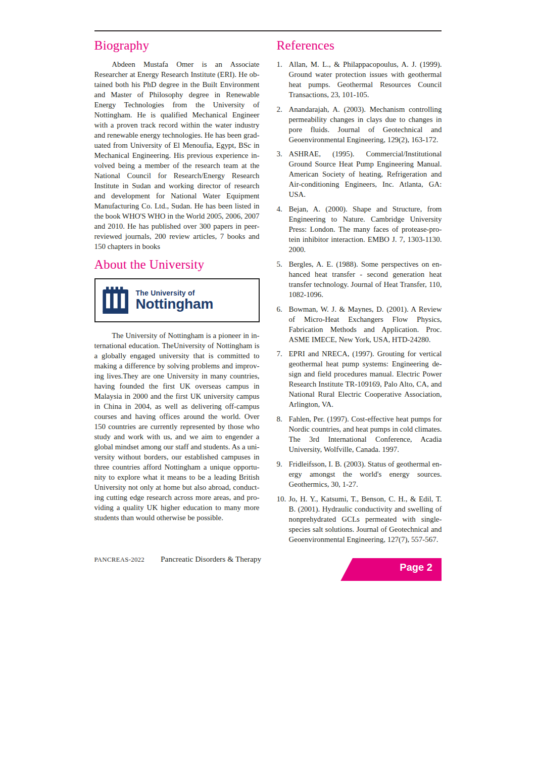Biography
Abdeen Mustafa Omer is an Associate Researcher at Energy Research Institute (ERI). He obtained both his PhD degree in the Built Environment and Master of Philosophy degree in Renewable Energy Technologies from the University of Nottingham. He is qualified Mechanical Engineer with a proven track record within the water industry and renewable energy technologies. He has been graduated from University of El Menoufia, Egypt, BSc in Mechanical Engineering. His previous experience involved being a member of the research team at the National Council for Research/Energy Research Institute in Sudan and working director of research and development for National Water Equipment Manufacturing Co. Ltd., Sudan. He has been listed in the book WHO'S WHO in the World 2005, 2006, 2007 and 2010. He has published over 300 papers in peer-reviewed journals, 200 review articles, 7 books and 150 chapters in books
About the University
The University of Nottingham
The University of Nottingham is a pioneer in international education. TheUniversity of Nottingham is a globally engaged university that is committed to making a difference by solving problems and improving lives.They are one University in many countries, having founded the first UK overseas campus in Malaysia in 2000 and the first UK university campus in China in 2004, as well as delivering off-campus courses and having offices around the world. Over 150 countries are currently represented by those who study and work with us, and we aim to engender a global mindset among our staff and students. As a university without borders, our established campuses in three countries afford Nottingham a unique opportunity to explore what it means to be a leading British University not only at home but also abroad, conducting cutting edge research across more areas, and providing a quality UK higher education to many more students than would otherwise be possible.
References
Allan, M. L., & Philappacopoulus, A. J. (1999). Ground water protection issues with geothermal heat pumps. Geothermal Resources Council Transactions, 23, 101-105.
Anandarajah, A. (2003). Mechanism controlling permeability changes in clays due to changes in pore fluids. Journal of Geotechnical and Geoenvironmental Engineering, 129(2), 163-172.
ASHRAE, (1995). Commercial/Institutional Ground Source Heat Pump Engineering Manual. American Society of heating, Refrigeration and Air-conditioning Engineers, Inc. Atlanta, GA: USA.
Bejan, A. (2000). Shape and Structure, from Engineering to Nature. Cambridge University Press: London. The many faces of protease-protein inhibitor interaction. EMBO J. 7, 1303-1130. 2000.
Bergles, A. E. (1988). Some perspectives on enhanced heat transfer - second generation heat transfer technology. Journal of Heat Transfer, 110, 1082-1096.
Bowman, W. J. & Maynes, D. (2001). A Review of Micro-Heat Exchangers Flow Physics, Fabrication Methods and Application. Proc. ASME IMECE, New York, USA, HTD-24280.
EPRI and NRECA, (1997). Grouting for vertical geothermal heat pump systems: Engineering design and field procedures manual. Electric Power Research Institute TR-109169, Palo Alto, CA, and National Rural Electric Cooperative Association, Arlington, VA.
Fahlen, Per. (1997). Cost-effective heat pumps for Nordic countries, and heat pumps in cold climates. The 3rd International Conference, Acadia University, Wolfville, Canada. 1997.
Fridleifsson, I. B. (2003). Status of geothermal energy amongst the world's energy sources. Geothermics, 30, 1-27.
Jo, H. Y., Katsumi, T., Benson, C. H., & Edil, T. B. (2001). Hydraulic conductivity and swelling of nonprehydrated GCLs permeated with single-species salt solutions. Journal of Geotechnical and Geoenvironmental Engineering, 127(7), 557-567.
PANCREAS-2022 Pancreatic Disorders & Therapy
Page 2